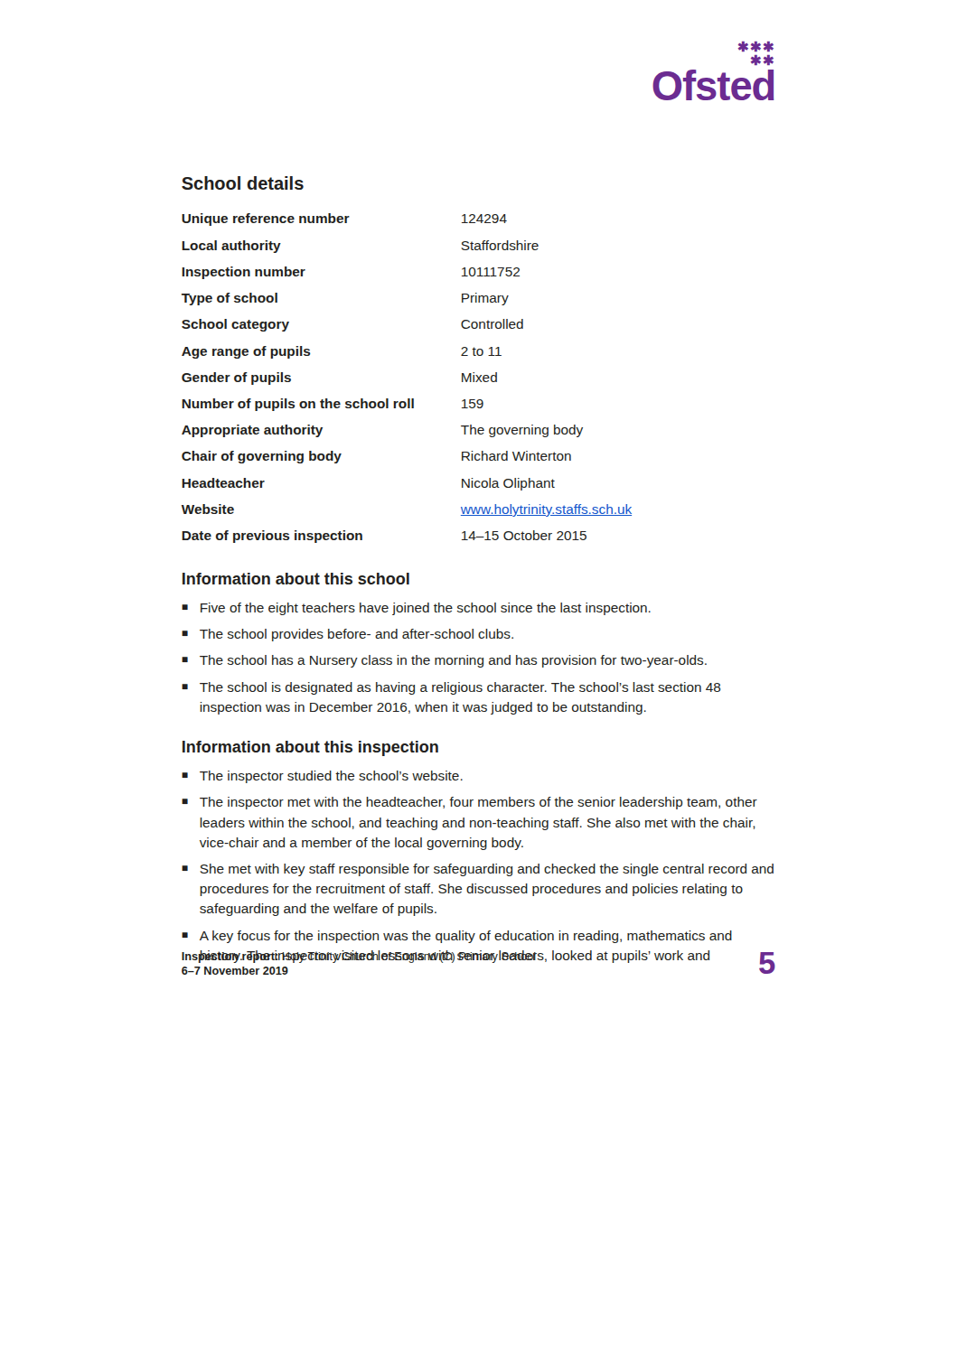✱✱✱
✱✱
Ofsted
School details
| Unique reference number | 124294 |
| Local authority | Staffordshire |
| Inspection number | 10111752 |
| Type of school | Primary |
| School category | Controlled |
| Age range of pupils | 2 to 11 |
| Gender of pupils | Mixed |
| Number of pupils on the school roll | 159 |
| Appropriate authority | The governing body |
| Chair of governing body | Richard Winterton |
| Headteacher | Nicola Oliphant |
| Website | www.holytrinity.staffs.sch.uk |
| Date of previous inspection | 14–15 October 2015 |
Information about this school
Five of the eight teachers have joined the school since the last inspection.
The school provides before- and after-school clubs.
The school has a Nursery class in the morning and has provision for two-year-olds.
The school is designated as having a religious character. The school’s last section 48 inspection was in December 2016, when it was judged to be outstanding.
Information about this inspection
The inspector studied the school’s website.
The inspector met with the headteacher, four members of the senior leadership team, other leaders within the school, and teaching and non-teaching staff. She also met with the chair, vice-chair and a member of the local governing body.
She met with key staff responsible for safeguarding and checked the single central record and procedures for the recruitment of staff. She discussed procedures and policies relating to safeguarding and the welfare of pupils.
A key focus for the inspection was the quality of education in reading, mathematics and history. The inspector visited lessons with senior leaders, looked at pupils’ work and
Inspection report: Holy Trinity Church of England (C) Primary School
6–7 November 2019
5